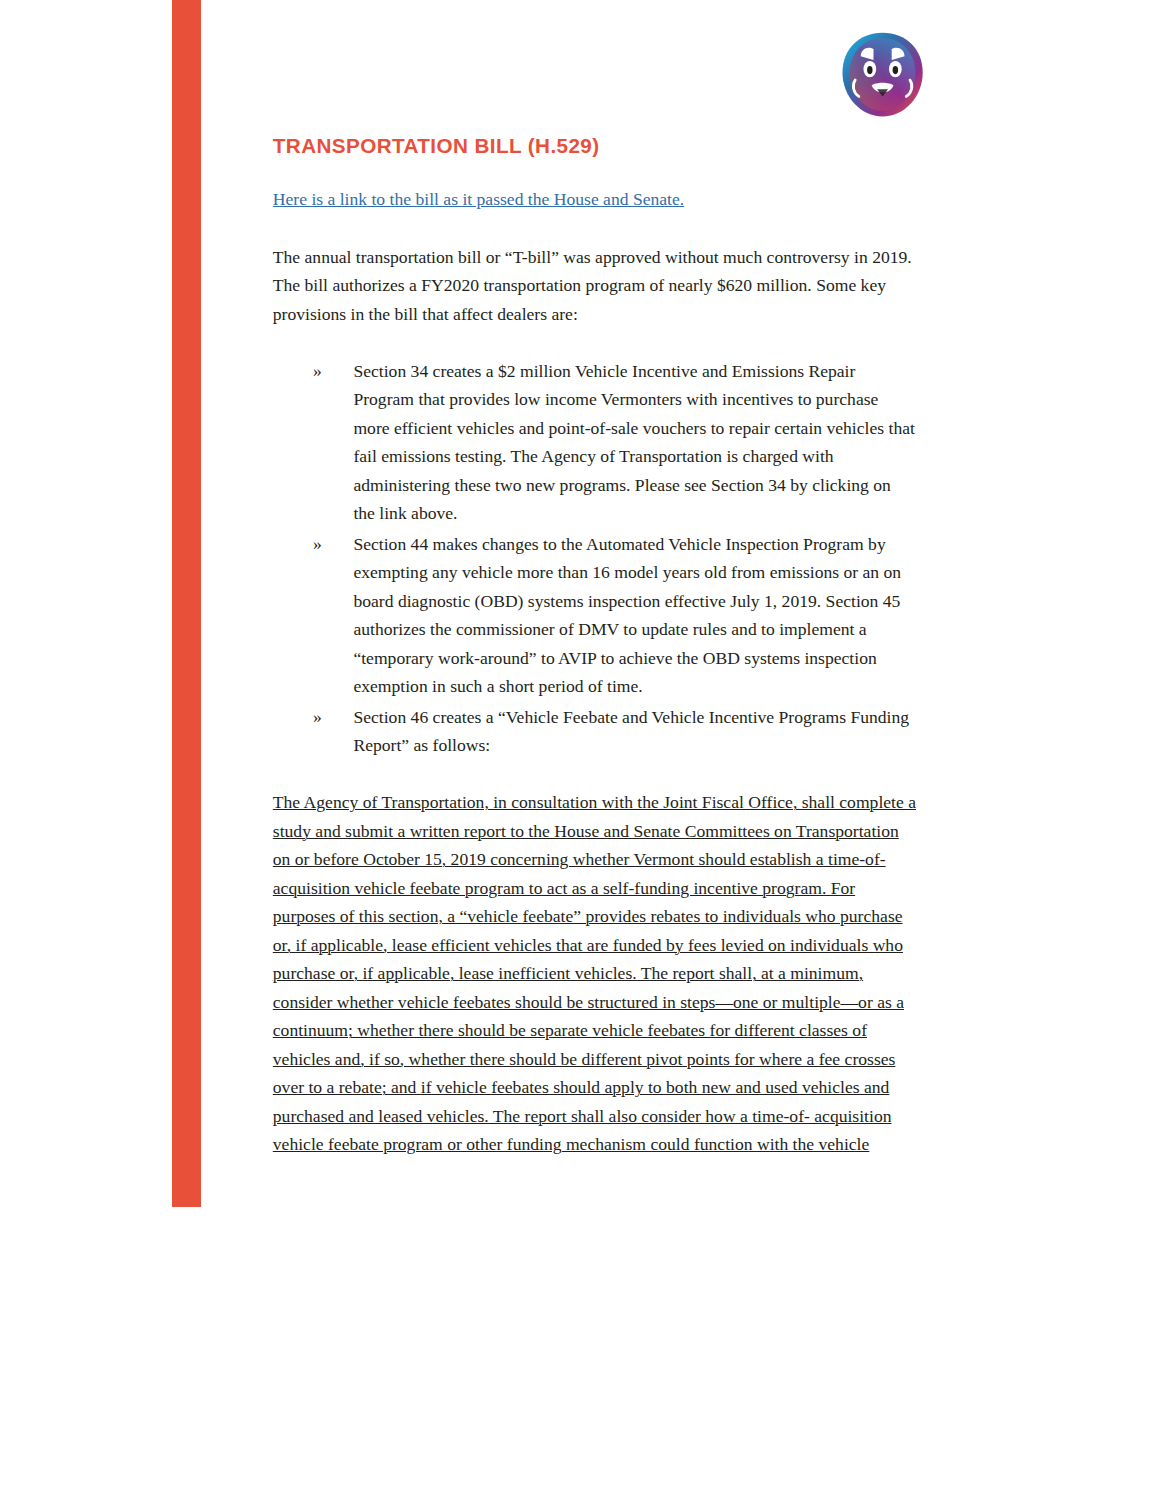Transportation Bill (H.529)
Here is a link to the bill as it passed the House and Senate.
The annual transportation bill or “T-bill” was approved without much controversy in 2019. The bill authorizes a FY2020 transportation program of nearly $620 million. Some key provisions in the bill that affect dealers are:
Section 34 creates a $2 million Vehicle Incentive and Emissions Repair Program that provides low income Vermonters with incentives to purchase more efficient vehicles and point-of-sale vouchers to repair certain vehicles that fail emissions testing. The Agency of Transportation is charged with administering these two new programs. Please see Section 34 by clicking on the link above.
Section 44 makes changes to the Automated Vehicle Inspection Program by exempting any vehicle more than 16 model years old from emissions or an on board diagnostic (OBD) systems inspection effective July 1, 2019. Section 45 authorizes the commissioner of DMV to update rules and to implement a “temporary work-around” to AVIP to achieve the OBD systems inspection exemption in such a short period of time.
Section 46 creates a “Vehicle Feebate and Vehicle Incentive Programs Funding Report” as follows:
The Agency of Transportation, in consultation with the Joint Fiscal Office, shall complete a study and submit a written report to the House and Senate Committees on Transportation on or before October 15, 2019 concerning whether Vermont should establish a time-of-acquisition vehicle feebate program to act as a self-funding incentive program. For purposes of this section, a “vehicle feebate” provides rebates to individuals who purchase or, if applicable, lease efficient vehicles that are funded by fees levied on individuals who purchase or, if applicable, lease inefficient vehicles. The report shall, at a minimum, consider whether vehicle feebates should be structured in steps—one or multiple—or as a continuum; whether there should be separate vehicle feebates for different classes of vehicles and, if so, whether there should be different pivot points for where a fee crosses over to a rebate; and if vehicle feebates should apply to both new and used vehicles and purchased and leased vehicles. The report shall also consider how a time-of- acquisition vehicle feebate program or other funding mechanism could function with the vehicle